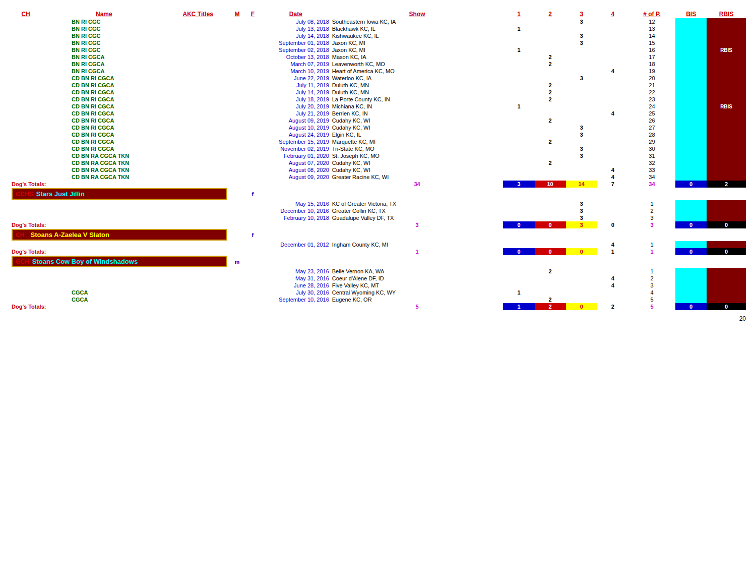| CH | Name | AKC Titles | M | F | Date | Show | 1 | 2 | 3 | 4 | # of P. | BIS | RBIS |
| | BN RI CGC | | | | July 08, 2018 | Southeastern Iowa KC, IA | | | 3 | | 12 | | |
| | BN RI CGC | | | | July 13, 2018 | Blackhawk KC, IL | 1 | | | | 13 | | |
| | BN RI CGC | | | | July 14, 2018 | Kishwaukee KC, IL | | | 3 | | 14 | | |
| | BN RI CGC | | | | September 01, 2018 | Jaxon KC, MI | | | 3 | | 15 | | |
| | BN RI CGC | | | | September 02, 2018 | Jaxon KC, MI | 1 | | | | 16 | | RBIS |
| | BN RI CGCA | | | | October 13, 2018 | Mason KC, IA | | 2 | | | 17 | | |
| | BN RI CGCA | | | | March 07, 2019 | Leavenworth KC, MO | | 2 | | | 18 | | |
| | BN RI CGCA | | | | March 10, 2019 | Heart of America KC, MO | | | | 4 | 19 | | |
| | CD BN RI CGCA | | | | June 22, 2019 | Waterloo KC, IA | | | 3 | | 20 | | |
| | CD BN RI CGCA | | | | July 11, 2019 | Duluth KC, MN | | 2 | | | 21 | | |
| | CD BN RI CGCA | | | | July 14, 2019 | Duluth KC, MN | | 2 | | | 22 | | |
| | CD BN RI CGCA | | | | July 18, 2019 | La Porte County KC, IN | | 2 | | | 23 | | |
| | CD BN RI CGCA | | | | July 20, 2019 | Michiana KC, IN | 1 | | | | 24 | | RBIS |
| | CD BN RI CGCA | | | | July 21, 2019 | Berrien KC, IN | | | | 4 | 25 | | |
| | CD BN RI CGCA | | | | August 09, 2019 | Cudahy KC, WI | | 2 | | | 26 | | |
| | CD BN RI CGCA | | | | August 10, 2019 | Cudahy KC, WI | | | 3 | | 27 | | |
| | CD BN RI CGCA | | | | August 24, 2019 | Elgin KC, IL | | | 3 | | 28 | | |
| | CD BN RI CGCA | | | | September 15, 2019 | Marquette KC, MI | | 2 | | | 29 | | |
| | CD BN RI CGCA | | | | November 02, 2019 | Tri-State KC, MO | | | 3 | | 30 | | |
| | CD BN RA CGCA TKN | | | | February 01, 2020 | St. Joseph KC, MO | | | 3 | | 31 | | |
| | CD BN RA CGCA TKN | | | | August 07, 2020 | Cudahy KC, WI | | 2 | | | 32 | | |
| | CD BN RA CGCA TKN | | | | August 08, 2020 | Cudahy KC, WI | | | | 4 | 33 | | |
| | CD BN RA CGCA TKN | | | | August 09, 2020 | Greater Racine KC, WI | | | | 4 | 34 | | |
| Dog's Totals: | | | | | 34 | 3 | 10 | 14 | 7 | 34 | 0 | 2 |
| GCHS Stars Just Jillin | | f | | | | | | | | | |
| | | | | | May 15, 2016 | KC of Greater Victoria, TX | | | 3 | | 1 | | |
| | | | | | December 10, 2016 | Greater Collin KC, TX | | | 3 | | 2 | | |
| | | | | | February 10, 2018 | Guadalupe Valley DF, TX | | | 3 | | 3 | | |
| Dog's Totals: | | | | | 3 | 0 | 0 | 3 | 0 | 3 | 0 | 0 |
| CH Stoans A-Zaelea V Slaton | | f | | | | | | | | | |
| | | | | | December 01, 2012 | Ingham County KC, MI | | | | 4 | 1 | | |
| Dog's Totals: | | | | | 1 | 0 | 0 | 0 | 1 | 1 | 0 | 0 |
| GCH Stoans Cow Boy of Windshadows | m | | | | | | | | | | |
| | | | | | May 23, 2016 | Belle Vernon KA, WA | | 2 | | | 1 | | |
| | | | | | May 31, 2016 | Coeur d'Alene DF, ID | | | | 4 | 2 | | |
| | | | | | June 28, 2016 | Five Valley KC, MT | | | | 4 | 3 | | |
| | CGCA | | | | July 30, 2016 | Central Wyoming KC, WY | 1 | | | | 4 | | |
| | CGCA | | | | September 10, 2016 | Eugene KC, OR | | 2 | | | 5 | | |
| Dog's Totals: | | | | | 5 | 1 | 2 | 0 | 2 | 5 | 0 | 0 |
20